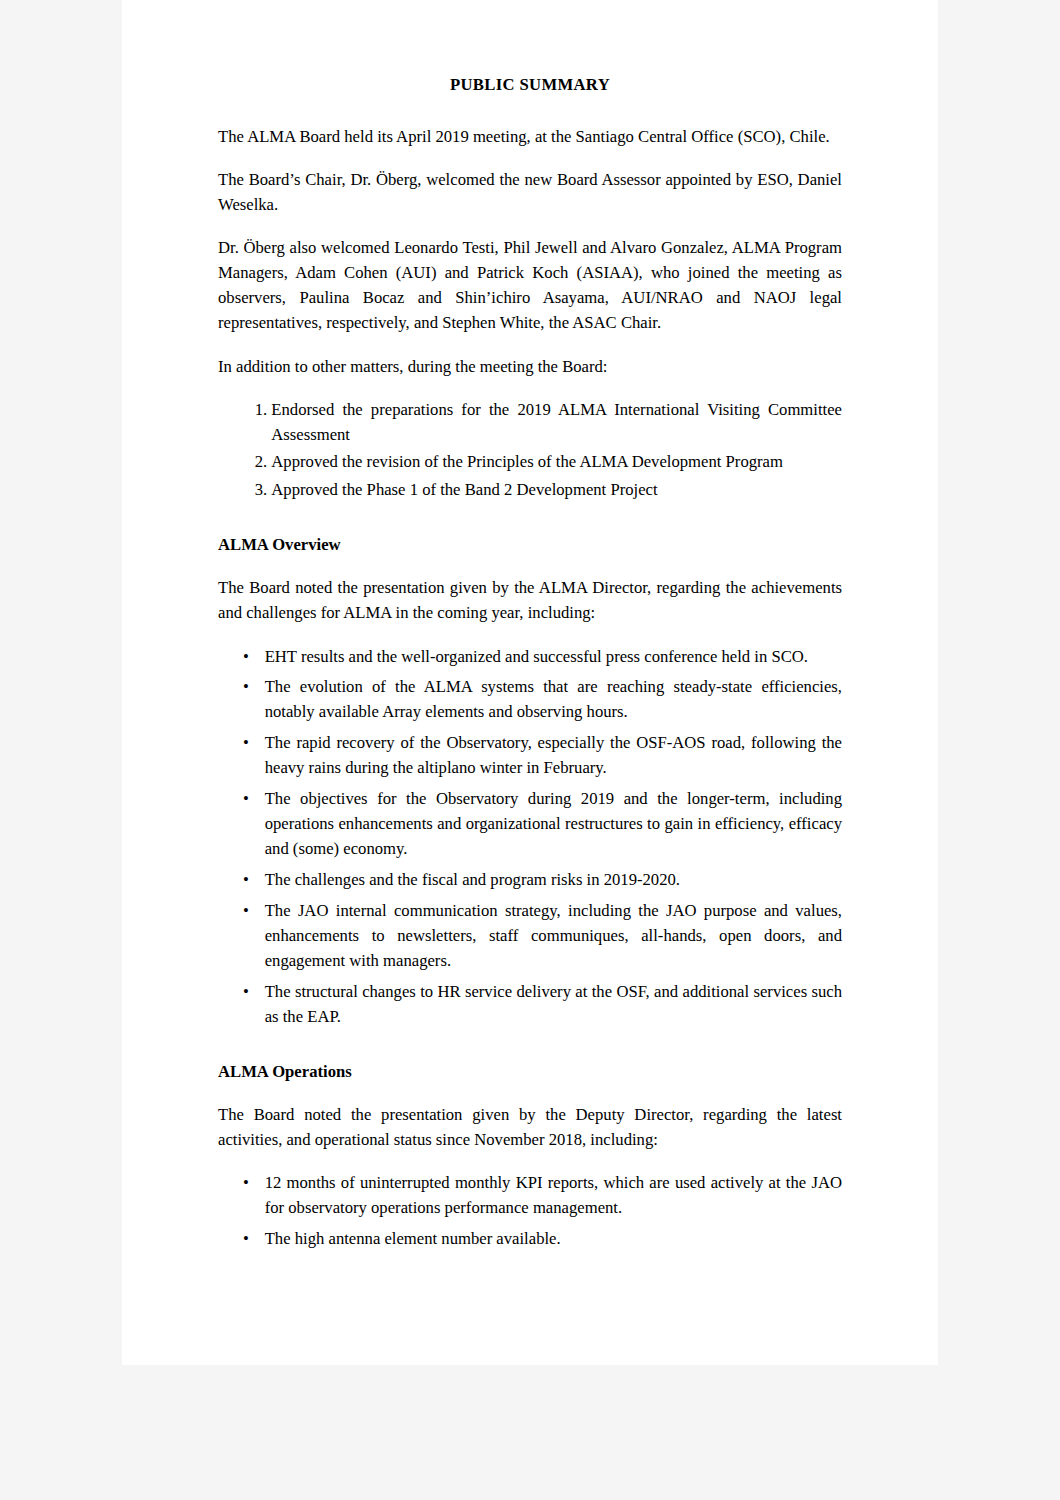PUBLIC SUMMARY
The ALMA Board held its April 2019 meeting, at the Santiago Central Office (SCO), Chile.
The Board’s Chair, Dr. Öberg, welcomed the new Board Assessor appointed by ESO, Daniel Weselka.
Dr. Öberg also welcomed Leonardo Testi, Phil Jewell and Alvaro Gonzalez, ALMA Program Managers, Adam Cohen (AUI) and Patrick Koch (ASIAA), who joined the meeting as observers, Paulina Bocaz and Shin’ichiro Asayama, AUI/NRAO and NAOJ legal representatives, respectively, and Stephen White, the ASAC Chair.
In addition to other matters, during the meeting the Board:
Endorsed the preparations for the 2019 ALMA International Visiting Committee Assessment
Approved the revision of the Principles of the ALMA Development Program
Approved the Phase 1 of the Band 2 Development Project
ALMA Overview
The Board noted the presentation given by the ALMA Director, regarding the achievements and challenges for ALMA in the coming year, including:
EHT results and the well-organized and successful press conference held in SCO.
The evolution of the ALMA systems that are reaching steady-state efficiencies, notably available Array elements and observing hours.
The rapid recovery of the Observatory, especially the OSF-AOS road, following the heavy rains during the altiplano winter in February.
The objectives for the Observatory during 2019 and the longer-term, including operations enhancements and organizational restructures to gain in efficiency, efficacy and (some) economy.
The challenges and the fiscal and program risks in 2019-2020.
The JAO internal communication strategy, including the JAO purpose and values, enhancements to newsletters, staff communiques, all-hands, open doors, and engagement with managers.
The structural changes to HR service delivery at the OSF, and additional services such as the EAP.
ALMA Operations
The Board noted the presentation given by the Deputy Director, regarding the latest activities, and operational status since November 2018, including:
12 months of uninterrupted monthly KPI reports, which are used actively at the JAO for observatory operations performance management.
The high antenna element number available.